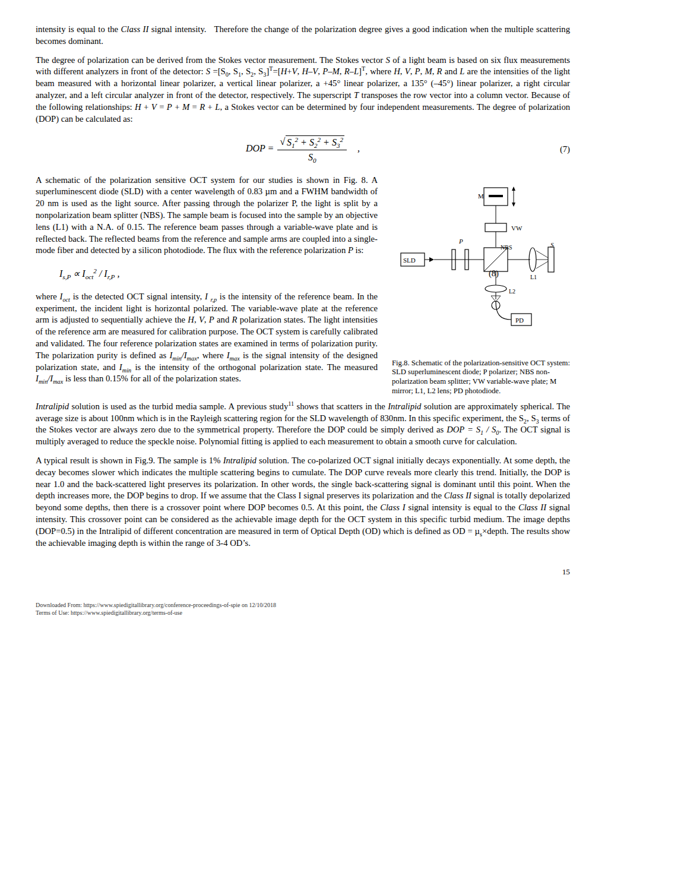intensity is equal to the Class II signal intensity. Therefore the change of the polarization degree gives a good indication when the multiple scattering becomes dominant.
The degree of polarization can be derived from the Stokes vector measurement. The Stokes vector S of a light beam is based on six flux measurements with different analyzers in front of the detector: S =[S0, S1, S2, S3]T=[H+V, H–V, P–M, R–L]T, where H, V, P, M, R and L are the intensities of the light beam measured with a horizontal linear polarizer, a vertical linear polarizer, a +45° linear polarizer, a 135° (–45°) linear polarizer, a right circular analyzer, and a left circular analyzer in front of the detector, respectively. The superscript T transposes the row vector into a column vector. Because of the following relationships: H + V = P + M = R + L, a Stokes vector can be determined by four independent measurements. The degree of polarization (DOP) can be calculated as:
DOP = S12 + S22 + S32 S0 , (7)
M VW P NBS S SLD L1 L2 PD
Fig.8. Schematic of the polarization-sensitive OCT system: SLD superluminescent diode; P polarizer; NBS non-polarization beam splitter; VW variable-wave plate; M mirror; L1, L2 lens; PD photodiode.
A schematic of the polarization sensitive OCT system for our studies is shown in Fig. 8. A superluminescent diode (SLD) with a center wavelength of 0.83 µm and a FWHM bandwidth of 20 nm is used as the light source. After passing through the polarizer P, the light is split by a nonpolarization beam splitter (NBS). The sample beam is focused into the sample by an objective lens (L1) with a N.A. of 0.15. The reference beam passes through a variable-wave plate and is reflected back. The reflected beams from the reference and sample arms are coupled into a single-mode fiber and detected by a silicon photodiode. The flux with the reference polarization P is:
Is,P ∝ Ioct2 / Ir,P , (8)
where Ioct is the detected OCT signal intensity, I r,p is the intensity of the reference beam. In the experiment, the incident light is horizontal polarized. The variable-wave plate at the reference arm is adjusted to sequentially achieve the H, V, P and R polarization states. The light intensities of the reference arm are measured for calibration purpose. The OCT system is carefully calibrated and validated. The four reference polarization states are examined in terms of polarization purity. The polarization purity is defined as Imin/Imax, where Imax is the signal intensity of the designed polarization state, and Imin is the intensity of the orthogonal polarization state. The measured Imin/Imax is less than 0.15% for all of the polarization states.
Intralipid solution is used as the turbid media sample. A previous study11 shows that scatters in the Intralipid solution are approximately spherical. The average size is about 100nm which is in the Rayleigh scattering region for the SLD wavelength of 830nm. In this specific experiment, the S2, S3 terms of the Stokes vector are always zero due to the symmetrical property. Therefore the DOP could be simply derived as DOP = S1 / S0. The OCT signal is multiply averaged to reduce the speckle noise. Polynomial fitting is applied to each measurement to obtain a smooth curve for calculation.
A typical result is shown in Fig.9. The sample is 1% Intralipid solution. The co-polarized OCT signal initially decays exponentially. At some depth, the decay becomes slower which indicates the multiple scattering begins to cumulate. The DOP curve reveals more clearly this trend. Initially, the DOP is near 1.0 and the back-scattered light preserves its polarization. In other words, the single back-scattering signal is dominant until this point. When the depth increases more, the DOP begins to drop. If we assume that the Class I signal preserves its polarization and the Class II signal is totally depolarized beyond some depths, then there is a crossover point where DOP becomes 0.5. At this point, the Class I signal intensity is equal to the Class II signal intensity. This crossover point can be considered as the achievable image depth for the OCT system in this specific turbid medium. The image depths (DOP=0.5) in the Intralipid of different concentration are measured in term of Optical Depth (OD) which is defined as OD = µs×depth. The results show the achievable imaging depth is within the range of 3-4 OD’s.
15
Downloaded From: https://www.spiedigitallibrary.org/conference-proceedings-of-spie on 12/10/2018
Terms of Use: https://www.spiedigitallibrary.org/terms-of-use